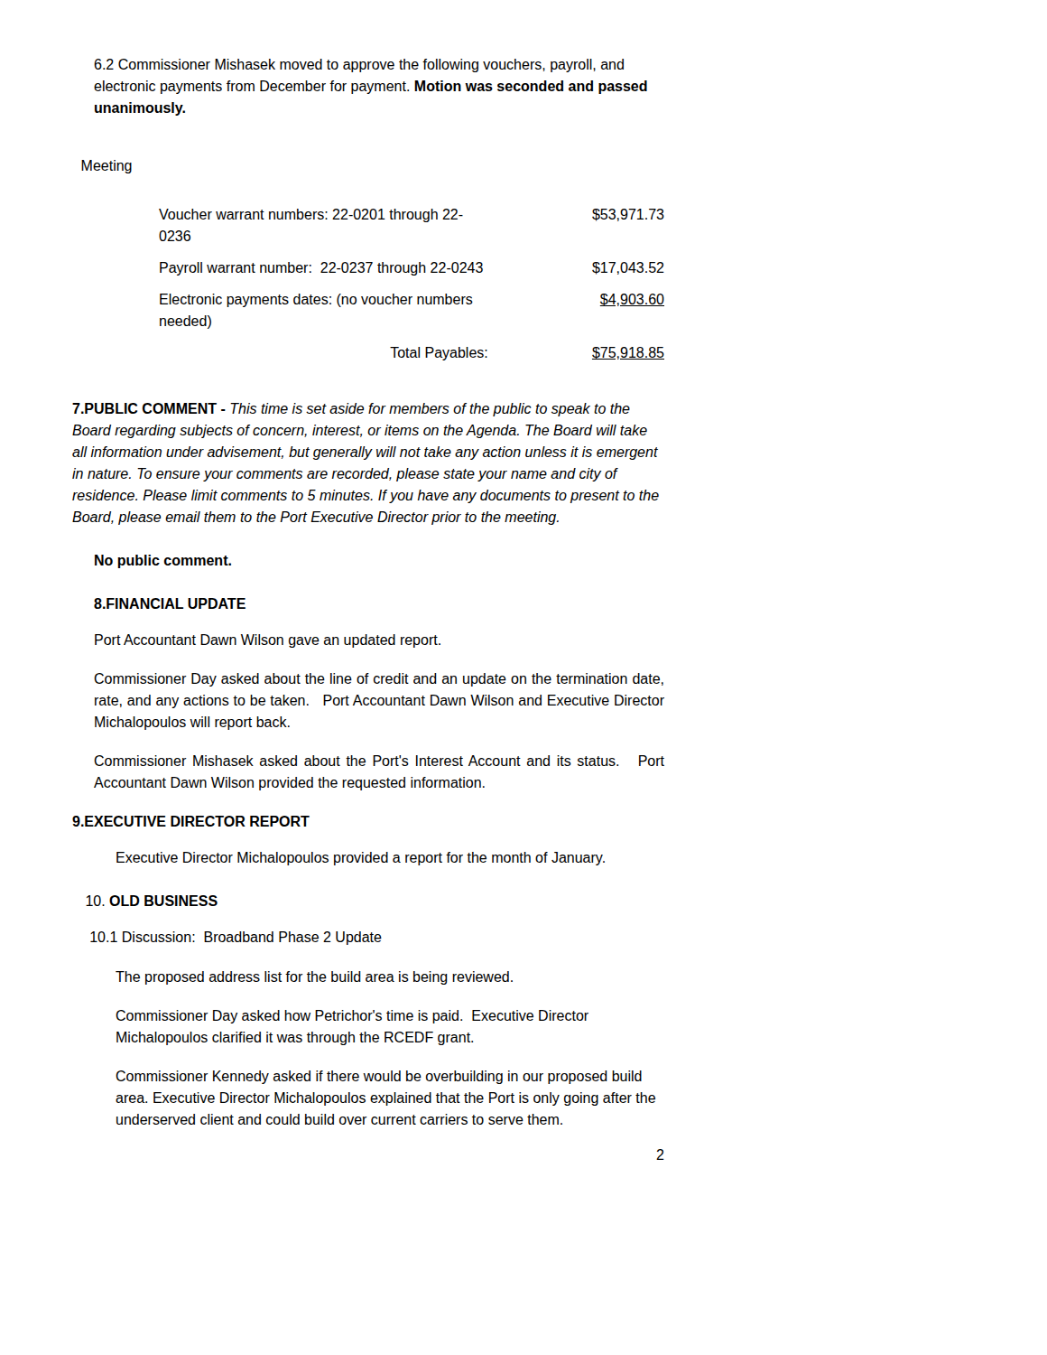6.2 Commissioner Mishasek moved to approve the following vouchers, payroll, and electronic payments from December for payment. Motion was seconded and passed unanimously.
Meeting
| Voucher warrant numbers: 22-0201 through 22-0236 | $53,971.73 |
| Payroll warrant number: 22-0237 through 22-0243 | $17,043.52 |
| Electronic payments dates: (no voucher numbers needed) | $4,903.60 |
| Total Payables: | $75,918.85 |
7.PUBLIC COMMENT - This time is set aside for members of the public to speak to the Board regarding subjects of concern, interest, or items on the Agenda. The Board will take all information under advisement, but generally will not take any action unless it is emergent in nature. To ensure your comments are recorded, please state your name and city of residence. Please limit comments to 5 minutes. If you have any documents to present to the Board, please email them to the Port Executive Director prior to the meeting.
No public comment.
8.FINANCIAL UPDATE
Port Accountant Dawn Wilson gave an updated report.
Commissioner Day asked about the line of credit and an update on the termination date, rate, and any actions to be taken. Port Accountant Dawn Wilson and Executive Director Michalopoulos will report back.
Commissioner Mishasek asked about the Port's Interest Account and its status. Port Accountant Dawn Wilson provided the requested information.
9.EXECUTIVE DIRECTOR REPORT
Executive Director Michalopoulos provided a report for the month of January.
10. OLD BUSINESS
10.1 Discussion: Broadband Phase 2 Update
The proposed address list for the build area is being reviewed.
Commissioner Day asked how Petrichor's time is paid. Executive Director Michalopoulos clarified it was through the RCEDF grant.
Commissioner Kennedy asked if there would be overbuilding in our proposed build area. Executive Director Michalopoulos explained that the Port is only going after the underserved client and could build over current carriers to serve them.
2